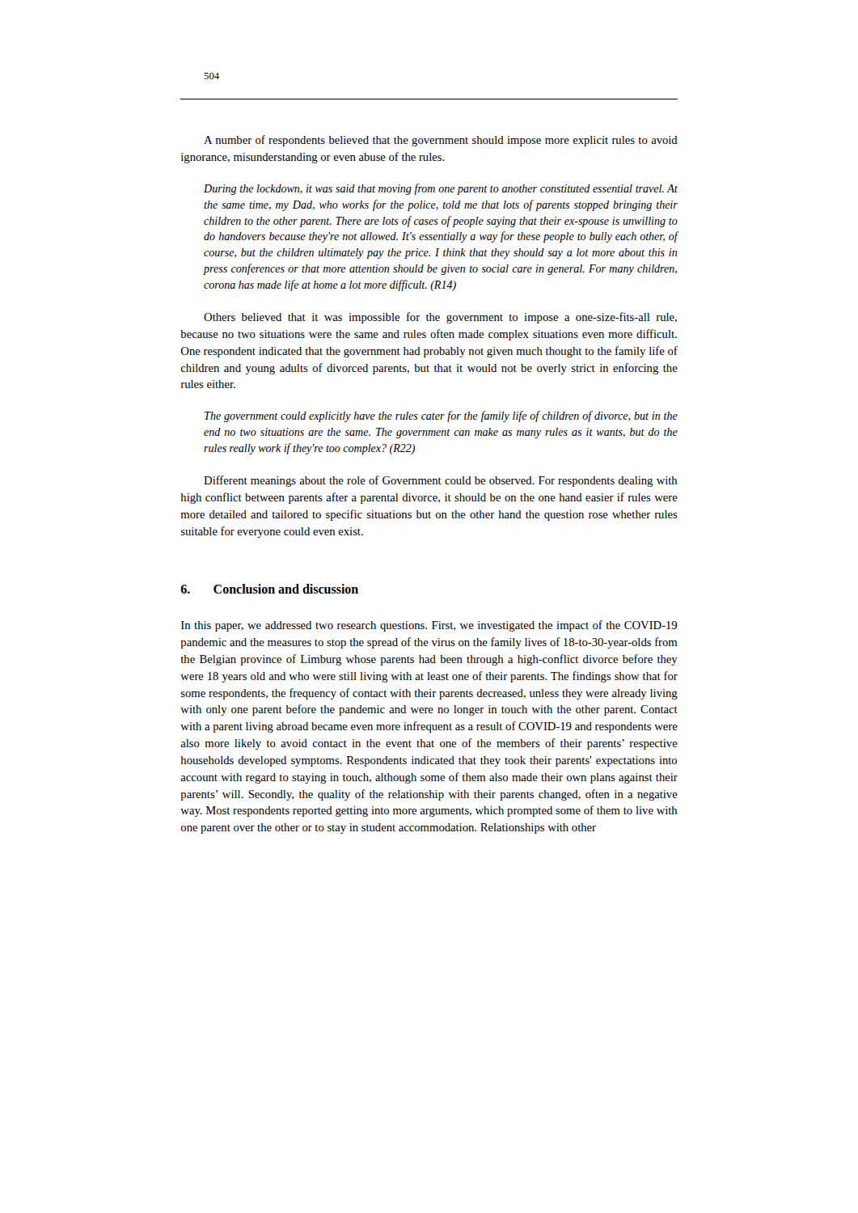504
A number of respondents believed that the government should impose more explicit rules to avoid ignorance, misunderstanding or even abuse of the rules.
During the lockdown, it was said that moving from one parent to another constituted essential travel. At the same time, my Dad, who works for the police, told me that lots of parents stopped bringing their children to the other parent. There are lots of cases of people saying that their ex-spouse is unwilling to do handovers because they're not allowed. It's essentially a way for these people to bully each other, of course, but the children ultimately pay the price. I think that they should say a lot more about this in press conferences or that more attention should be given to social care in general. For many children, corona has made life at home a lot more difficult. (R14)
Others believed that it was impossible for the government to impose a one-size-fits-all rule, because no two situations were the same and rules often made complex situations even more difficult. One respondent indicated that the government had probably not given much thought to the family life of children and young adults of divorced parents, but that it would not be overly strict in enforcing the rules either.
The government could explicitly have the rules cater for the family life of children of divorce, but in the end no two situations are the same. The government can make as many rules as it wants, but do the rules really work if they're too complex? (R22)
Different meanings about the role of Government could be observed. For respondents dealing with high conflict between parents after a parental divorce, it should be on the one hand easier if rules were more detailed and tailored to specific situations but on the other hand the question rose whether rules suitable for everyone could even exist.
6. Conclusion and discussion
In this paper, we addressed two research questions. First, we investigated the impact of the COVID-19 pandemic and the measures to stop the spread of the virus on the family lives of 18-to-30-year-olds from the Belgian province of Limburg whose parents had been through a high-conflict divorce before they were 18 years old and who were still living with at least one of their parents. The findings show that for some respondents, the frequency of contact with their parents decreased, unless they were already living with only one parent before the pandemic and were no longer in touch with the other parent. Contact with a parent living abroad became even more infrequent as a result of COVID-19 and respondents were also more likely to avoid contact in the event that one of the members of their parents’ respective households developed symptoms. Respondents indicated that they took their parents' expectations into account with regard to staying in touch, although some of them also made their own plans against their parents’ will. Secondly, the quality of the relationship with their parents changed, often in a negative way. Most respondents reported getting into more arguments, which prompted some of them to live with one parent over the other or to stay in student accommodation. Relationships with other